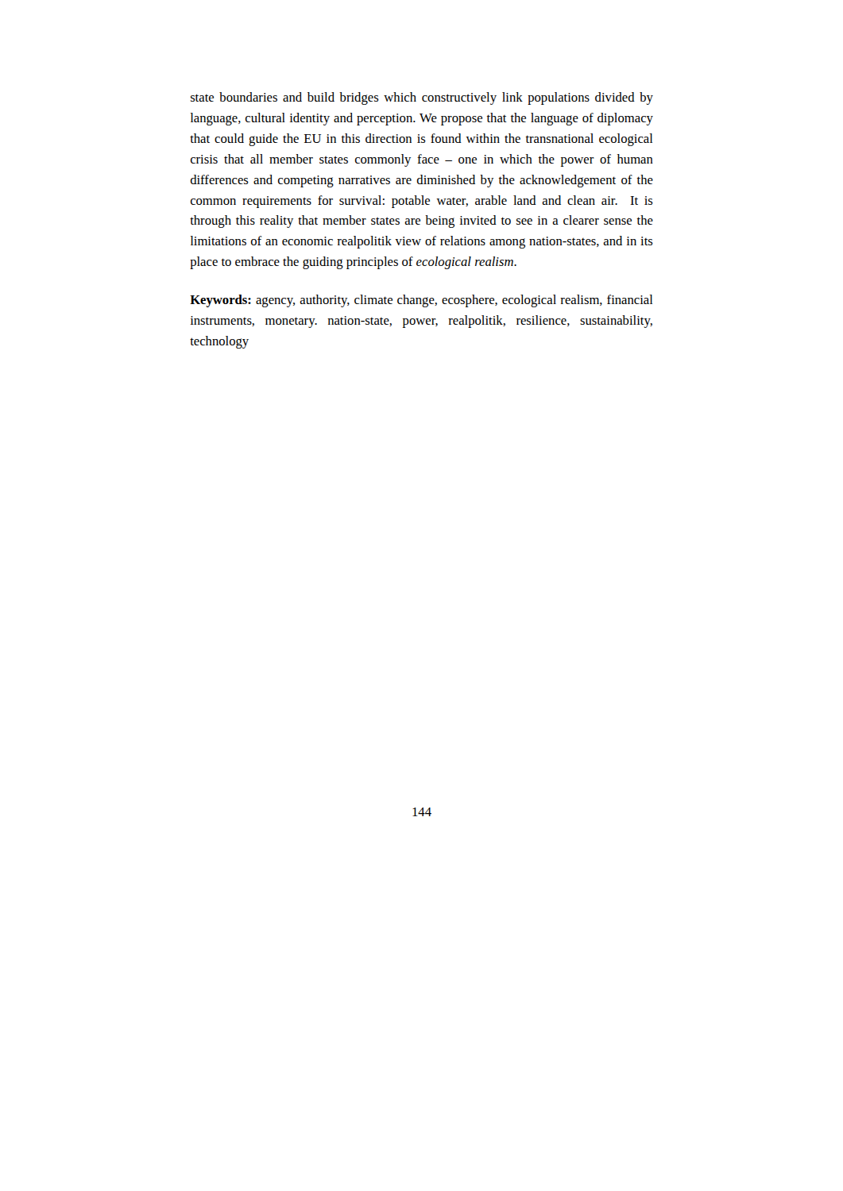state boundaries and build bridges which constructively link populations divided by language, cultural identity and perception. We propose that the language of diplomacy that could guide the EU in this direction is found within the transnational ecological crisis that all member states commonly face – one in which the power of human differences and competing narratives are diminished by the acknowledgement of the common requirements for survival: potable water, arable land and clean air. It is through this reality that member states are being invited to see in a clearer sense the limitations of an economic realpolitik view of relations among nation-states, and in its place to embrace the guiding principles of ecological realism.
Keywords: agency, authority, climate change, ecosphere, ecological realism, financial instruments, monetary. nation-state, power, realpolitik, resilience, sustainability, technology
144